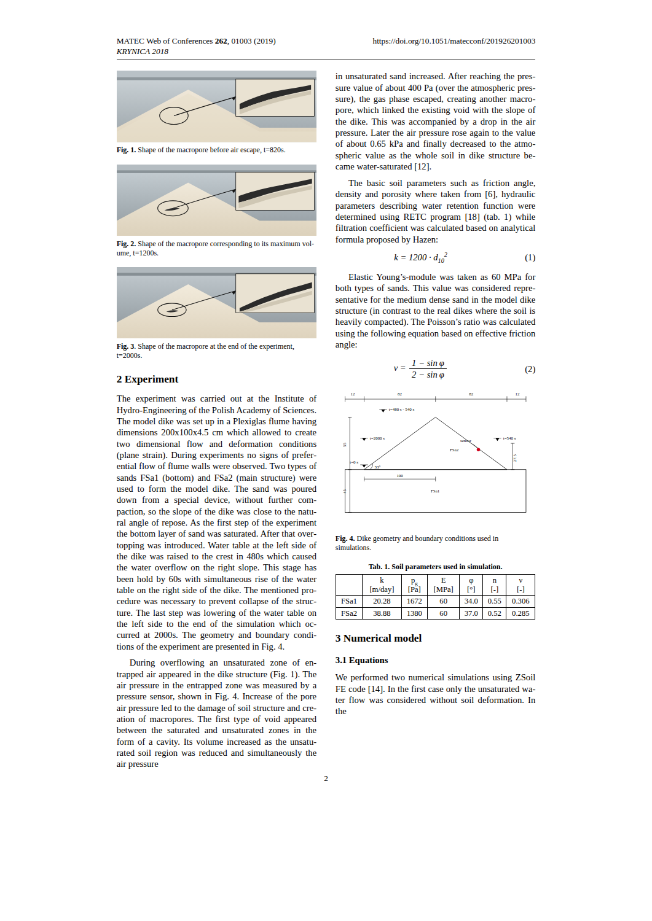MATEC Web of Conferences 262, 01003 (2019)
KRYNICA 2018
https://doi.org/10.1051/matecconf/201926201003
Fig. 1. Shape of the macropore before air escape, t=820s.
Fig. 2. Shape of the macropore corresponding to its maximum volume, t=1200s.
Fig. 3. Shape of the macropore at the end of the experiment, t=2000s.
2 Experiment
The experiment was carried out at the Institute of Hydro-Engineering of the Polish Academy of Sciences. The model dike was set up in a Plexiglas flume having dimensions 200x100x4.5 cm which allowed to create two dimensional flow and deformation conditions (plane strain). During experiments no signs of preferential flow of flume walls were observed. Two types of sands FSa1 (bottom) and FSa2 (main structure) were used to form the model dike. The sand was poured down from a special device, without further compaction, so the slope of the dike was close to the natural angle of repose. As the first step of the experiment the bottom layer of sand was saturated. After that overtopping was introduced. Water table at the left side of the dike was raised to the crest in 480s which caused the water overflow on the right slope. This stage has been hold by 60s with simultaneous rise of the water table on the right side of the dike. The mentioned procedure was necessary to prevent collapse of the structure. The last step was lowering of the water table on the left side to the end of the simulation which occurred at 2000s. The geometry and boundary conditions of the experiment are presented in Fig. 4.
During overflowing an unsaturated zone of entrapped air appeared in the dike structure (Fig. 1). The air pressure in the entrapped zone was measured by a pressure sensor, shown in Fig. 4. Increase of the pore air pressure led to the damage of soil structure and creation of macropores. The first type of void appeared between the saturated and unsaturated zones in the form of a cavity. Its volume increased as the unsaturated soil region was reduced and simultaneously the air pressure
in unsaturated sand increased. After reaching the pressure value of about 400 Pa (over the atmospheric pressure), the gas phase escaped, creating another macro-pore, which linked the existing void with the slope of the dike. This was accompanied by a drop in the air pressure. Later the air pressure rose again to the value of about 0.65 kPa and finally decreased to the atmospheric value as the whole soil in dike structure became water-saturated [12].
The basic soil parameters such as friction angle, density and porosity where taken from [6], hydraulic parameters describing water retention function were determined using RETC program [18] (tab. 1) while filtration coefficient was calculated based on analytical formula proposed by Hazen:
k = 1200 · d102
(1)
Elastic Young’s-module was taken as 60 MPa for both types of sands. This value was considered representative for the medium dense sand in the model dike structure (in contrast to the real dikes where the soil is heavily compacted). The Poisson’s ratio was calculated using the following equation based on effective friction angle:
ν = 1 − sin φ 2 − sin φ
(2)
12 82 82 12 55 45 27.5 t=480 s - 540 s t=2000 s t=540 s t=0 s sensor FSa2 FSa1 33° 100
Fig. 4. Dike geometry and boundary conditions used in simulations.
Tab. 1. Soil parameters used in simulation.
| | k [m/day] | p g [Pa] | E [MPa] | φ [°] | n [-] | ν [-] |
| --- | --- | --- | --- | --- | --- | --- |
| FSa1 | 20.28 | 1672 | 60 | 34.0 | 0.55 | 0.306 |
| FSa2 | 38.88 | 1380 | 60 | 37.0 | 0.52 | 0.285 |
3 Numerical model
3.1 Equations
We performed two numerical simulations using ZSoil FE code [14]. In the first case only the unsaturated water flow was considered without soil deformation. In the
2